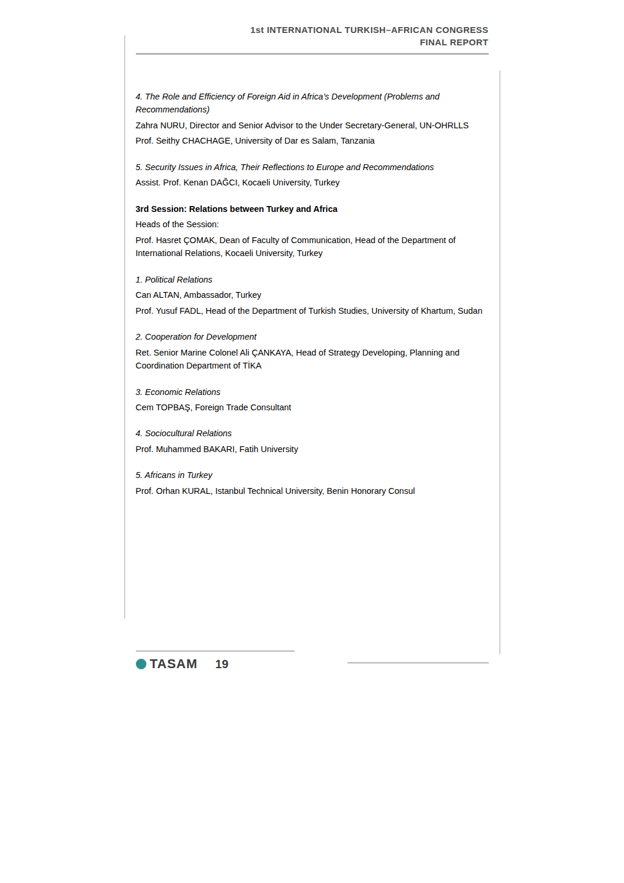1st INTERNATIONAL TURKISH–AFRICAN CONGRESS
FINAL REPORT
4. The Role and Efficiency of Foreign Aid in Africa’s Development (Problems and Recommendations)
Zahra NURU, Director and Senior Advisor to the Under Secretary-General, UN-OHRLLS
Prof. Seithy CHACHAGE, University of Dar es Salam, Tanzania
5. Security Issues in Africa, Their Reflections to Europe and Recommendations
Assist. Prof. Kenan DAĞCI, Kocaeli University, Turkey
3rd Session: Relations between Turkey and Africa
Heads of the Session:
Prof. Hasret ÇOMAK, Dean of Faculty of Communication, Head of the Department of International Relations, Kocaeli University, Turkey
1. Political Relations
Can ALTAN, Ambassador, Turkey
Prof. Yusuf FADL, Head of the Department of Turkish Studies, University of Khartum, Sudan
2. Cooperation for Development
Ret. Senior Marine Colonel Ali ÇANKAYA, Head of Strategy Developing, Planning and Coordination Department of TİKA
3. Economic Relations
Cem TOPBAŞ, Foreign Trade Consultant
4. Sociocultural Relations
Prof. Muhammed BAKARI, Fatih University
5. Africans in Turkey
Prof. Orhan KURAL, Istanbul Technical University, Benin Honorary Consul
TASAM 19